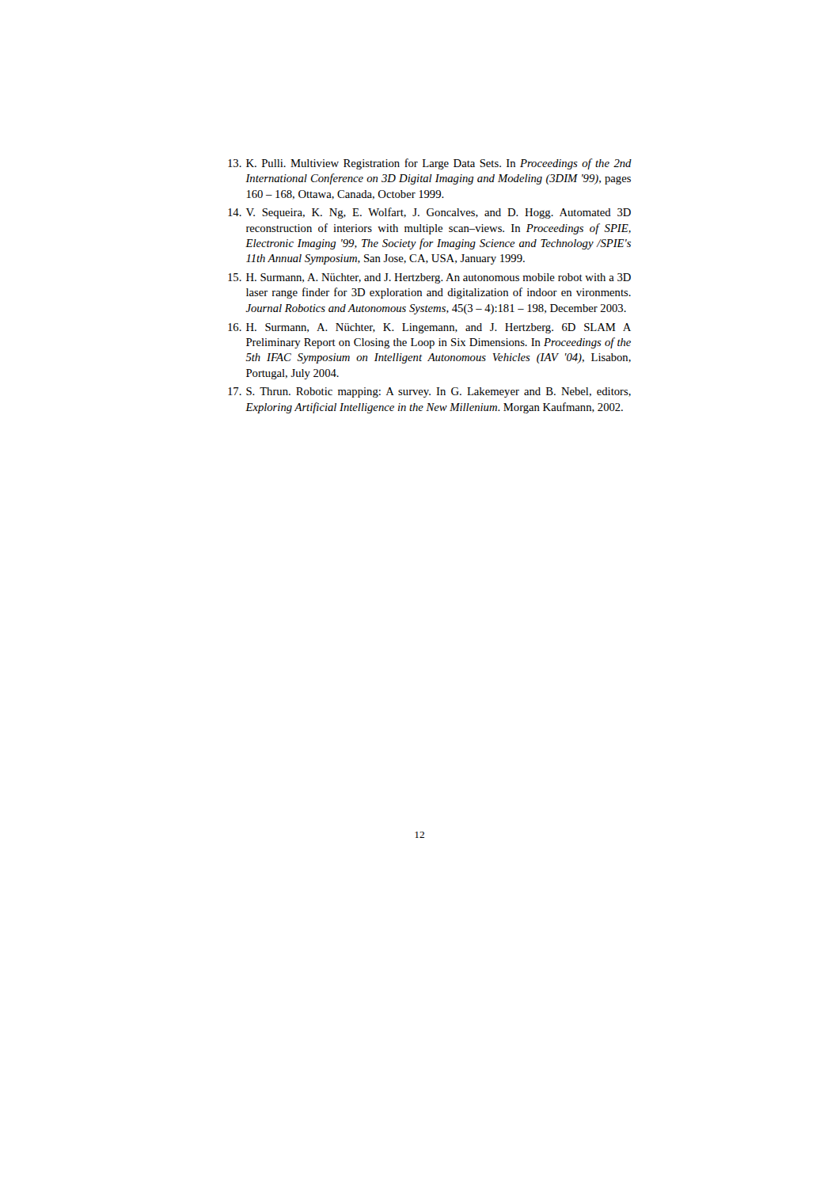13. K. Pulli. Multiview Registration for Large Data Sets. In Proceedings of the 2nd International Conference on 3D Digital Imaging and Modeling (3DIM '99), pages 160 – 168, Ottawa, Canada, October 1999.
14. V. Sequeira, K. Ng, E. Wolfart, J. Goncalves, and D. Hogg. Automated 3D reconstruction of interiors with multiple scan–views. In Proceedings of SPIE, Electronic Imaging '99, The Society for Imaging Science and Technology /SPIE's 11th Annual Symposium, San Jose, CA, USA, January 1999.
15. H. Surmann, A. Nüchter, and J. Hertzberg. An autonomous mobile robot with a 3D laser range finder for 3D exploration and digitalization of indoor en vironments. Journal Robotics and Autonomous Systems, 45(3 – 4):181 – 198, December 2003.
16. H. Surmann, A. Nüchter, K. Lingemann, and J. Hertzberg. 6D SLAM A Preliminary Report on Closing the Loop in Six Dimensions. In Proceedings of the 5th IFAC Symposium on Intelligent Autonomous Vehicles (IAV '04), Lisabon, Portugal, July 2004.
17. S. Thrun. Robotic mapping: A survey. In G. Lakemeyer and B. Nebel, editors, Exploring Artificial Intelligence in the New Millenium. Morgan Kaufmann, 2002.
12